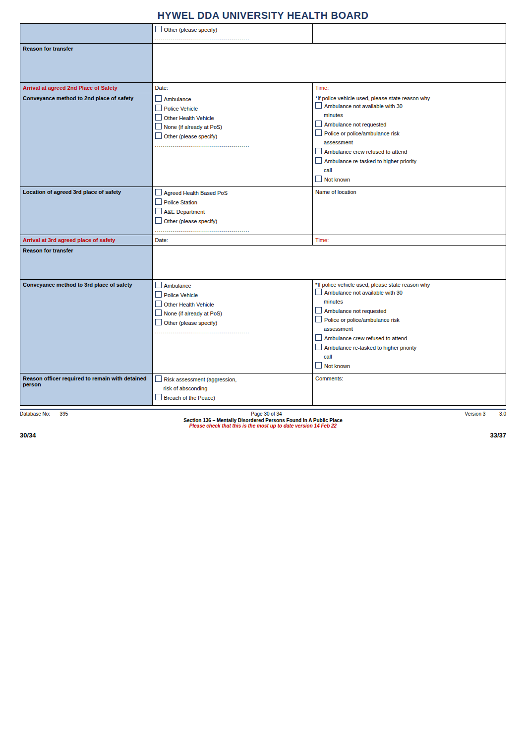HYWEL DDA UNIVERSITY HEALTH BOARD
| | Other (please specify) ............................................... | |
| Reason for transfer | |
| Arrival at agreed 2nd Place of Safety | Date: | Time: |
| Conveyance method to 2nd place of safety | Ambulance Police Vehicle Other Health Vehicle None (if already at PoS) Other (please specify) ............................................... | *If police vehicle used, please state reason why Ambulance not available with 30 minutes Ambulance not requested Police or police/ambulance risk assessment Ambulance crew refused to attend Ambulance re-tasked to higher priority call Not known |
| Location of agreed 3rd place of safety | Agreed Health Based PoS Police Station A&E Department Other (please specify) ............................................... | Name of location |
| Arrival at 3rd agreed place of safety | Date: | Time: |
| Reason for transfer | |
| Conveyance method to 3rd place of safety | Ambulance Police Vehicle Other Health Vehicle None (if already at PoS) Other (please specify) ............................................... | *If police vehicle used, please state reason why Ambulance not available with 30 minutes Ambulance not requested Police or police/ambulance risk assessment Ambulance crew refused to attend Ambulance re-tasked to higher priority call Not known |
| Reason officer required to remain with detained person | Risk assessment (aggression, risk of absconding Breach of the Peace) | Comments: |
Database No: 395 Page 30 of 34 Version 3 3.0
Section 136 – Mentally Disordered Persons Found In A Public Place
Please check that this is the most up to date version 14 Feb 22
30/34 33/37